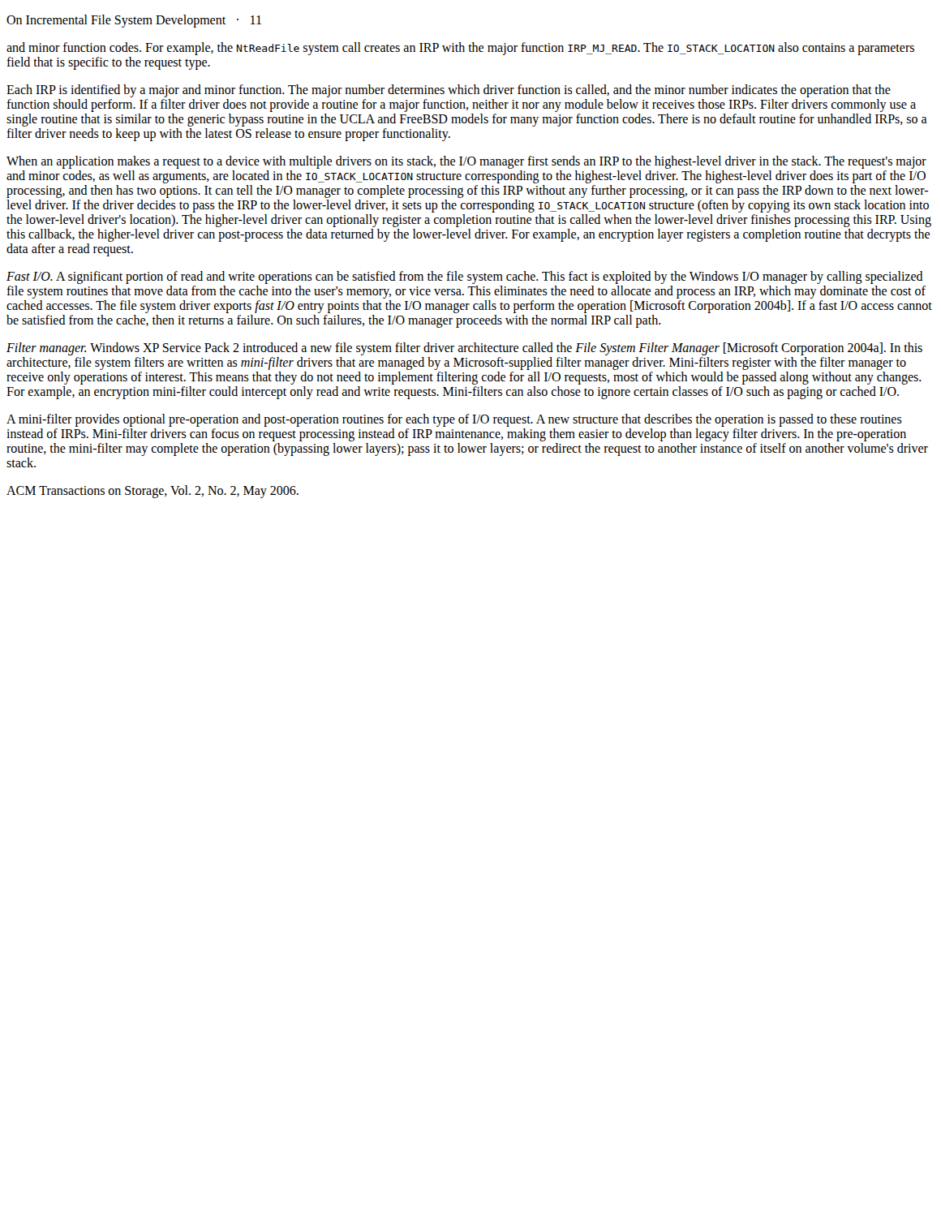On Incremental File System Development · 11
and minor function codes. For example, the NtReadFile system call creates an IRP with the major function IRP_MJ_READ. The IO_STACK_LOCATION also contains a parameters field that is specific to the request type.
Each IRP is identified by a major and minor function. The major number determines which driver function is called, and the minor number indicates the operation that the function should perform. If a filter driver does not provide a routine for a major function, neither it nor any module below it receives those IRPs. Filter drivers commonly use a single routine that is similar to the generic bypass routine in the UCLA and FreeBSD models for many major function codes. There is no default routine for unhandled IRPs, so a filter driver needs to keep up with the latest OS release to ensure proper functionality.
When an application makes a request to a device with multiple drivers on its stack, the I/O manager first sends an IRP to the highest-level driver in the stack. The request's major and minor codes, as well as arguments, are located in the IO_STACK_LOCATION structure corresponding to the highest-level driver. The highest-level driver does its part of the I/O processing, and then has two options. It can tell the I/O manager to complete processing of this IRP without any further processing, or it can pass the IRP down to the next lower-level driver. If the driver decides to pass the IRP to the lower-level driver, it sets up the corresponding IO_STACK_LOCATION structure (often by copying its own stack location into the lower-level driver's location). The higher-level driver can optionally register a completion routine that is called when the lower-level driver finishes processing this IRP. Using this callback, the higher-level driver can post-process the data returned by the lower-level driver. For example, an encryption layer registers a completion routine that decrypts the data after a read request.
Fast I/O. A significant portion of read and write operations can be satisfied from the file system cache. This fact is exploited by the Windows I/O manager by calling specialized file system routines that move data from the cache into the user's memory, or vice versa. This eliminates the need to allocate and process an IRP, which may dominate the cost of cached accesses. The file system driver exports fast I/O entry points that the I/O manager calls to perform the operation [Microsoft Corporation 2004b]. If a fast I/O access cannot be satisfied from the cache, then it returns a failure. On such failures, the I/O manager proceeds with the normal IRP call path.
Filter manager. Windows XP Service Pack 2 introduced a new file system filter driver architecture called the File System Filter Manager [Microsoft Corporation 2004a]. In this architecture, file system filters are written as mini-filter drivers that are managed by a Microsoft-supplied filter manager driver. Mini-filters register with the filter manager to receive only operations of interest. This means that they do not need to implement filtering code for all I/O requests, most of which would be passed along without any changes. For example, an encryption mini-filter could intercept only read and write requests. Mini-filters can also chose to ignore certain classes of I/O such as paging or cached I/O.
A mini-filter provides optional pre-operation and post-operation routines for each type of I/O request. A new structure that describes the operation is passed to these routines instead of IRPs. Mini-filter drivers can focus on request processing instead of IRP maintenance, making them easier to develop than legacy filter drivers. In the pre-operation routine, the mini-filter may complete the operation (bypassing lower layers); pass it to lower layers; or redirect the request to another instance of itself on another volume's driver stack.
ACM Transactions on Storage, Vol. 2, No. 2, May 2006.